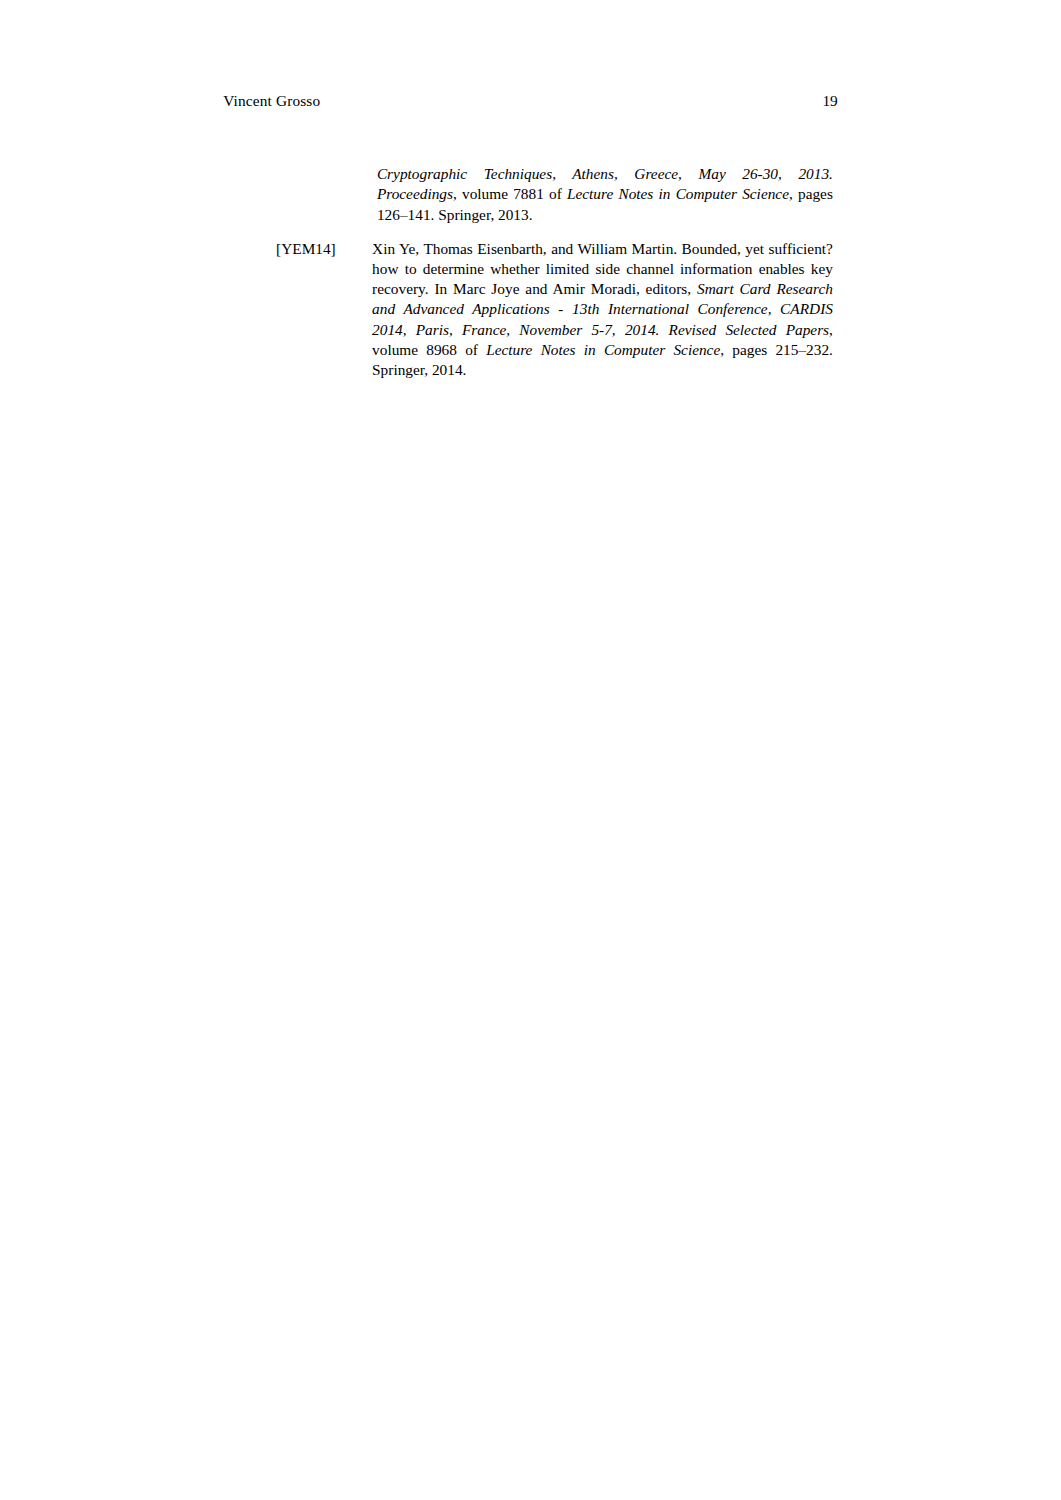Vincent Grosso 19
Cryptographic Techniques, Athens, Greece, May 26-30, 2013. Proceedings, volume 7881 of Lecture Notes in Computer Science, pages 126–141. Springer, 2013.
[YEM14]
Xin Ye, Thomas Eisenbarth, and William Martin. Bounded, yet sufficient? how to determine whether limited side channel information enables key recovery. In Marc Joye and Amir Moradi, editors, Smart Card Research and Advanced Applications - 13th International Conference, CARDIS 2014, Paris, France, November 5-7, 2014. Revised Selected Papers, volume 8968 of Lecture Notes in Computer Science, pages 215–232. Springer, 2014.